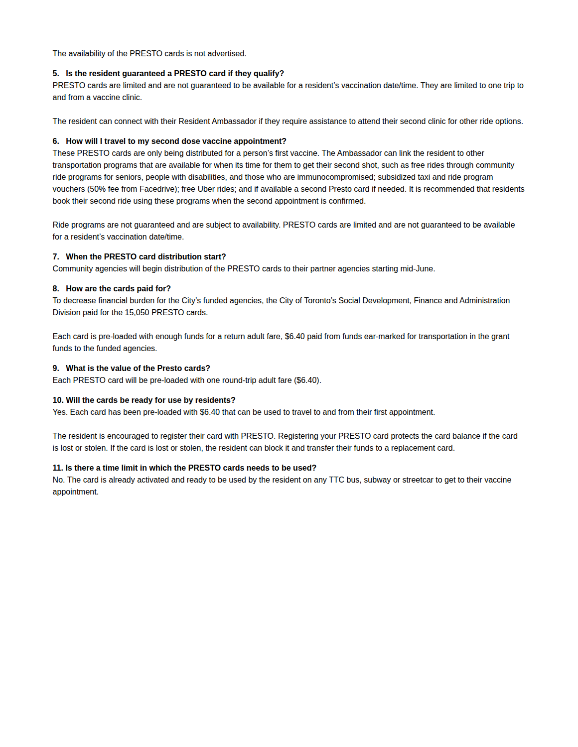The availability of the PRESTO cards is not advertised.
5. Is the resident guaranteed a PRESTO card if they qualify?
PRESTO cards are limited and are not guaranteed to be available for a resident’s vaccination date/time. They are limited to one trip to and from a vaccine clinic.
The resident can connect with their Resident Ambassador if they require assistance to attend their second clinic for other ride options.
6. How will I travel to my second dose vaccine appointment?
These PRESTO cards are only being distributed for a person’s first vaccine. The Ambassador can link the resident to other transportation programs that are available for when its time for them to get their second shot, such as free rides through community ride programs for seniors, people with disabilities, and those who are immunocompromised; subsidized taxi and ride program vouchers (50% fee from Facedrive); free Uber rides; and if available a second Presto card if needed. It is recommended that residents book their second ride using these programs when the second appointment is confirmed.
Ride programs are not guaranteed and are subject to availability. PRESTO cards are limited and are not guaranteed to be available for a resident’s vaccination date/time.
7. When the PRESTO card distribution start?
Community agencies will begin distribution of the PRESTO cards to their partner agencies starting mid-June.
8. How are the cards paid for?
To decrease financial burden for the City’s funded agencies, the City of Toronto’s Social Development, Finance and Administration Division paid for the 15,050 PRESTO cards.
Each card is pre-loaded with enough funds for a return adult fare, $6.40 paid from funds ear-marked for transportation in the grant funds to the funded agencies.
9. What is the value of the Presto cards?
Each PRESTO card will be pre-loaded with one round-trip adult fare ($6.40).
10. Will the cards be ready for use by residents?
Yes. Each card has been pre-loaded with $6.40 that can be used to travel to and from their first appointment.
The resident is encouraged to register their card with PRESTO. Registering your PRESTO card protects the card balance if the card is lost or stolen. If the card is lost or stolen, the resident can block it and transfer their funds to a replacement card.
11. Is there a time limit in which the PRESTO cards needs to be used?
No. The card is already activated and ready to be used by the resident on any TTC bus, subway or streetcar to get to their vaccine appointment.